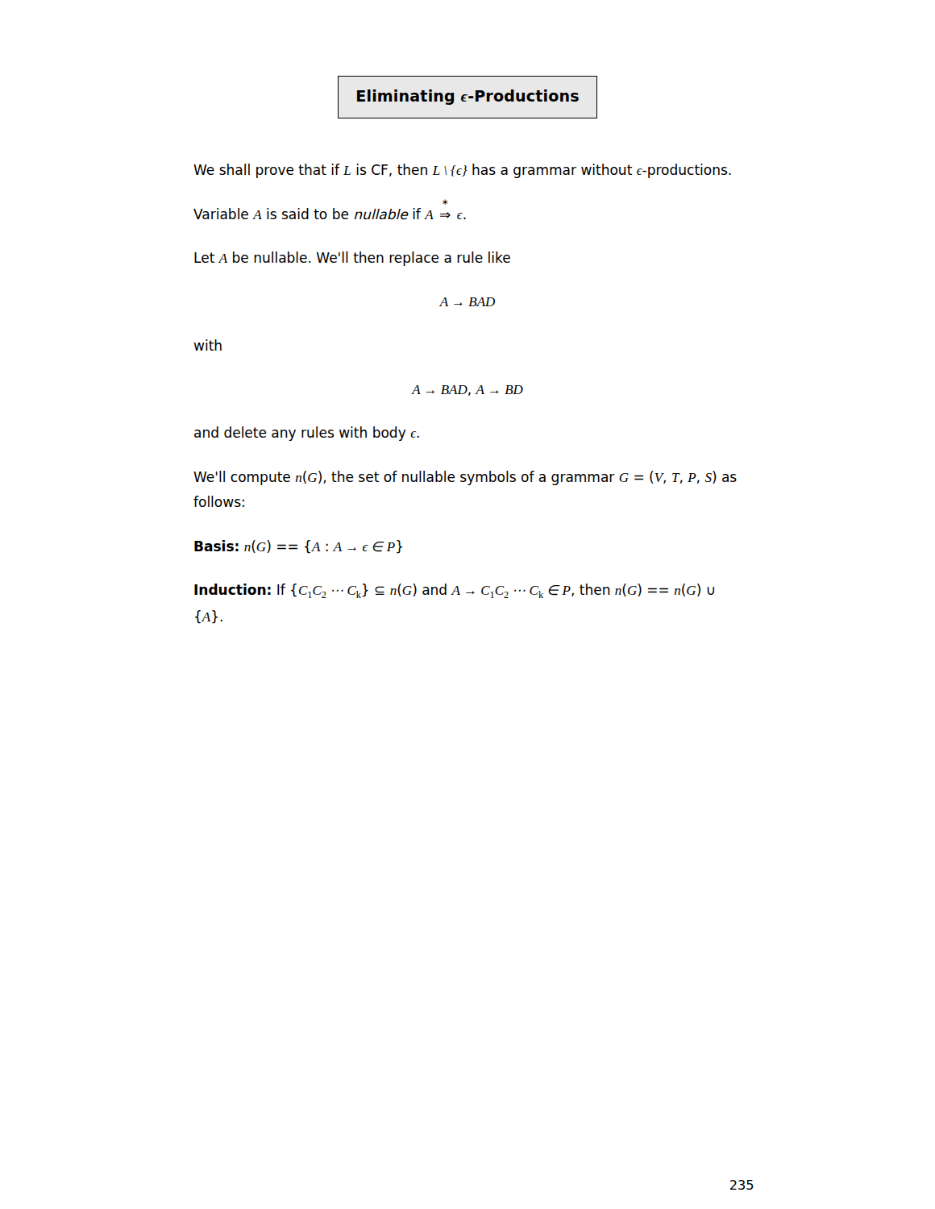Eliminating ϵ-Productions
We shall prove that if L is CF, then L \ {ϵ} has a grammar without ϵ-productions.
Variable A is said to be nullable if A ∗⇒ ϵ.
Let A be nullable. We'll then replace a rule like
A → BAD
with
A → BAD, A → BD
and delete any rules with body ϵ.
We'll compute n(G), the set of nullable symbols of a grammar G = (V, T, P, S) as follows:
Basis: n(G) == {A : A → ϵ ∈ P}
Induction: If {C1C2 ⋯ Ck} ⊆ n(G) and A → C1C2 ⋯ Ck ∈ P, then n(G) == n(G) ∪ {A}.
235